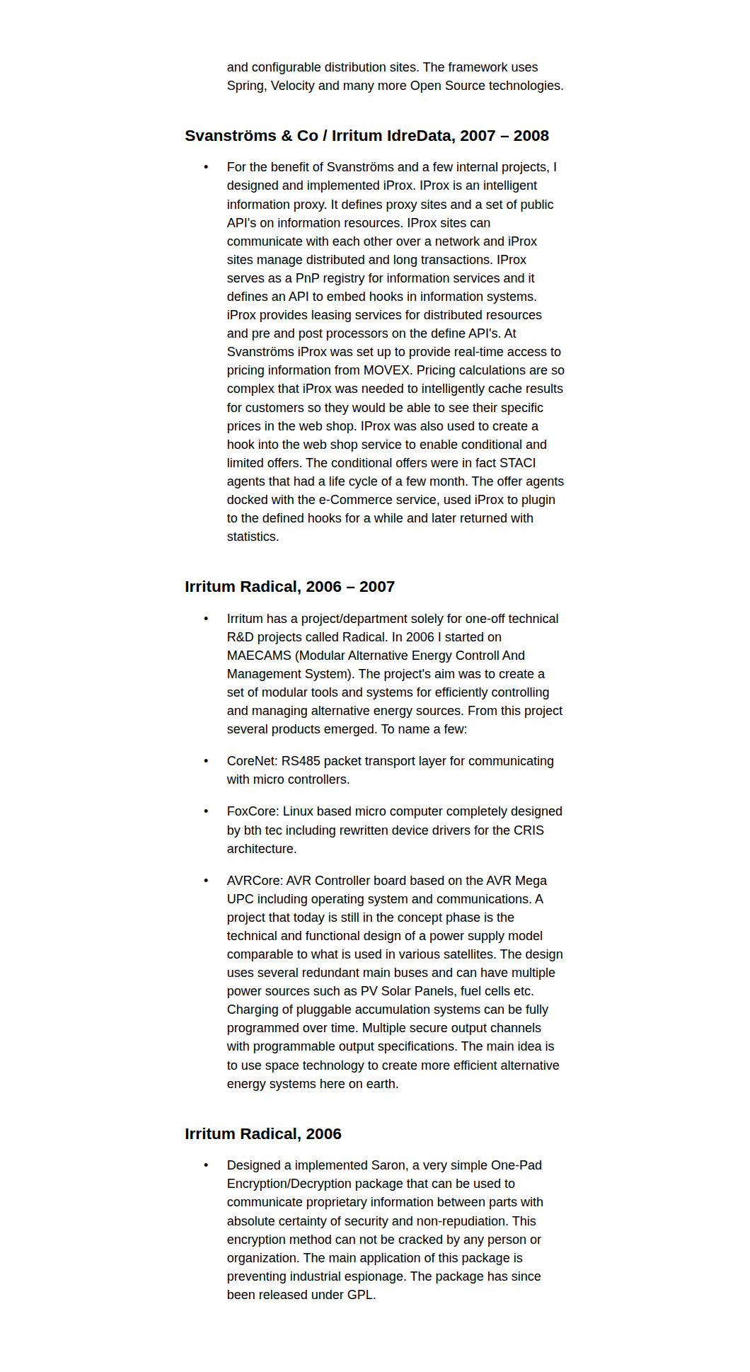and configurable distribution sites. The framework uses Spring, Velocity and many more Open Source technologies.
Svanströms & Co / Irritum IdreData, 2007 – 2008
For the benefit of Svanströms and a few internal projects, I designed and implemented iProx. IProx is an intelligent information proxy. It defines proxy sites and a set of public API's on information resources. IProx sites can communicate with each other over a network and iProx sites manage distributed and long transactions. IProx serves as a PnP registry for information services and it defines an API to embed hooks in information systems. iProx provides leasing services for distributed resources and pre and post processors on the define API's. At Svanströms iProx was set up to provide real-time access to pricing information from MOVEX. Pricing calculations are so complex that iProx was needed to intelligently cache results for customers so they would be able to see their specific prices in the web shop. IProx was also used to create a hook into the web shop service to enable conditional and limited offers. The conditional offers were in fact STACI agents that had a life cycle of a few month. The offer agents docked with the e-Commerce service, used iProx to plugin to the defined hooks for a while and later returned with statistics.
Irritum Radical, 2006 – 2007
Irritum has a project/department solely for one-off technical R&D projects called Radical. In 2006 I started on MAECAMS (Modular Alternative Energy Controll And Management System). The project's aim was to create a set of modular tools and systems for efficiently controlling and managing alternative energy sources. From this project several products emerged. To name a few:
CoreNet: RS485 packet transport layer for communicating with micro controllers.
FoxCore: Linux based micro computer completely designed by bth tec including rewritten device drivers for the CRIS architecture.
AVRCore: AVR Controller board based on the AVR Mega UPC including operating system and communications. A project that today is still in the concept phase is the technical and functional design of a power supply model comparable to what is used in various satellites. The design uses several redundant main buses and can have multiple power sources such as PV Solar Panels, fuel cells etc. Charging of pluggable accumulation systems can be fully programmed over time. Multiple secure output channels with programmable output specifications. The main idea is to use space technology to create more efficient alternative energy systems here on earth.
Irritum Radical, 2006
Designed a implemented Saron, a very simple One-Pad Encryption/Decryption package that can be used to communicate proprietary information between parts with absolute certainty of security and non-repudiation. This encryption method can not be cracked by any person or organization. The main application of this package is preventing industrial espionage. The package has since been released under GPL.